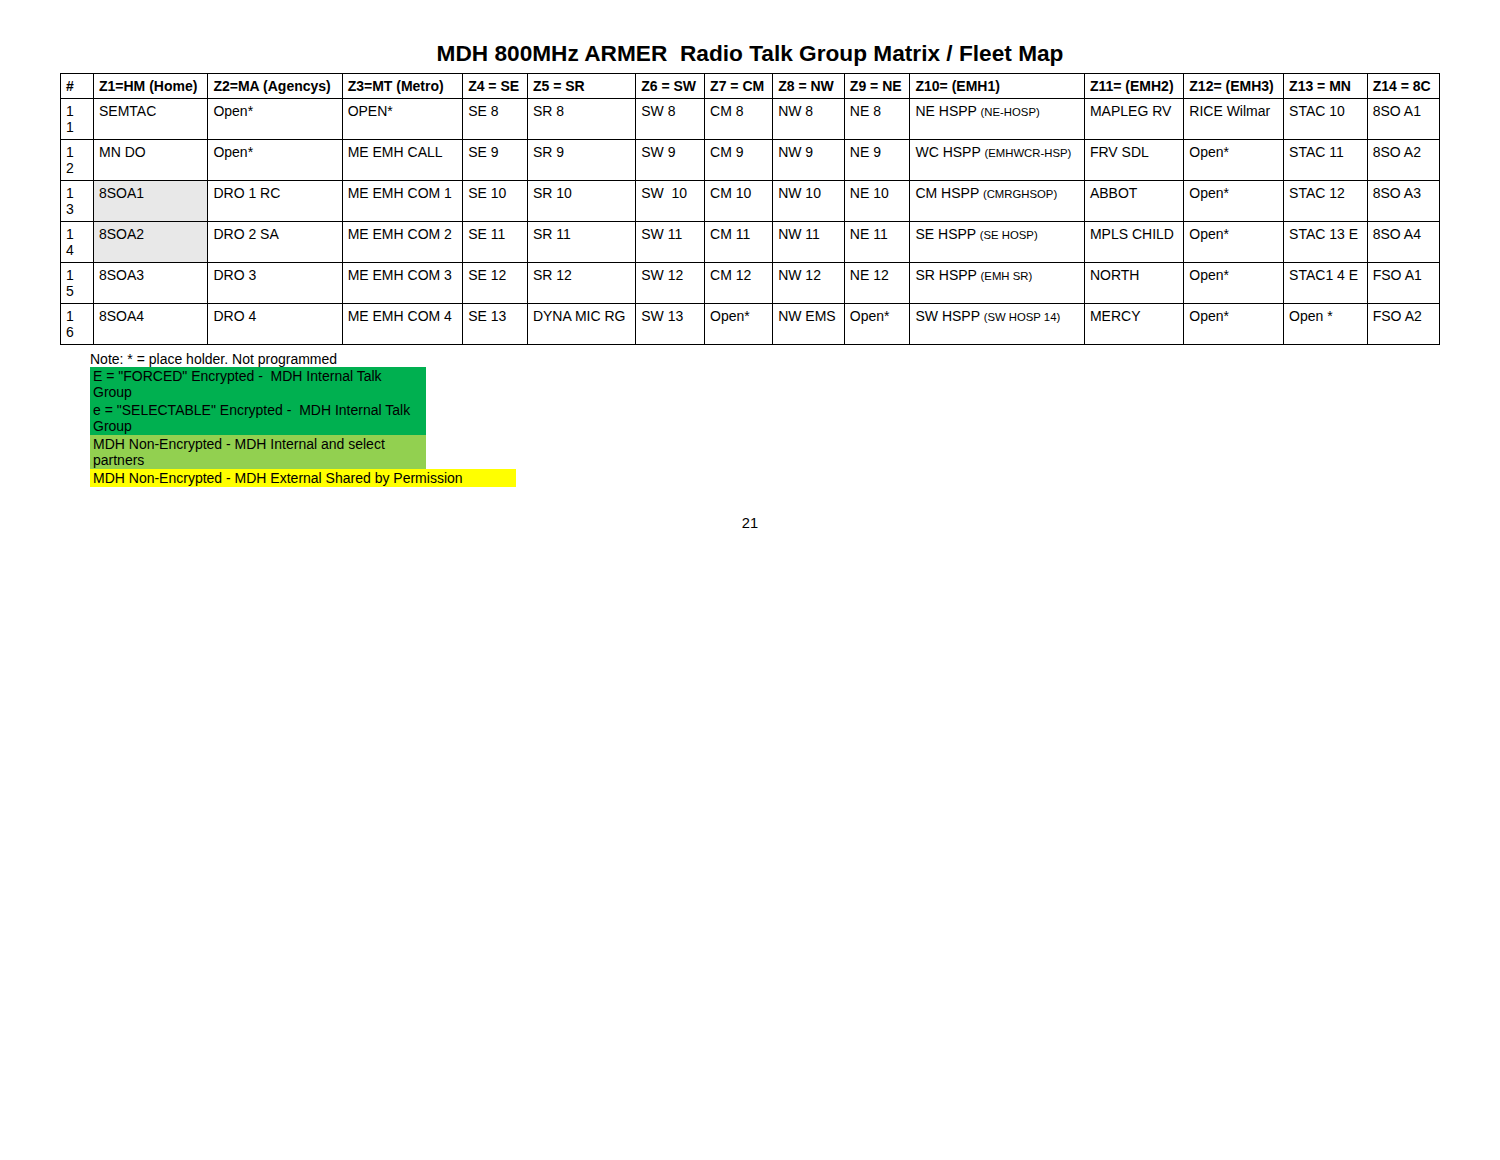MDH 800MHz ARMER Radio Talk Group Matrix / Fleet Map
| # | Z1=HM (Home) | Z2=MA (Agencys) | Z3=MT (Metro) | Z4 = SE | Z5 = SR | Z6 = SW | Z7 = CM | Z8 = NW | Z9 = NE | Z10= (EMH1) | Z11= (EMH2) | Z12= (EMH3) | Z13 = MN | Z14 = 8C |
| --- | --- | --- | --- | --- | --- | --- | --- | --- | --- | --- | --- | --- | --- | --- |
| 1 1 | SEMTAC | Open* | OPEN* | SE 8 | SR 8 | SW 8 | CM 8 | NW 8 | NE 8 | NE HSPP (NE-HOSP) | MAPLEG RV | RICE Wilmar | STAC 10 | 8SO A1 |
| 1 2 | MN DO | Open* | ME EMH CALL | SE 9 | SR 9 | SW 9 | CM 9 | NW 9 | NE 9 | WC HSPP (EMHWCR-HSP) | FRV SDL | Open* | STAC 11 | 8SO A2 |
| 1 3 | 8SOA1 | DRO 1 RC | ME EMH COM 1 | SE 10 | SR 10 | SW 10 | CM 10 | NW 10 | NE 10 | CM HSPP (CMRGHSOP) | ABBOT | Open* | STAC 12 | 8SO A3 |
| 1 4 | 8SOA2 | DRO 2 SA | ME EMH COM 2 | SE 11 | SR 11 | SW 11 | CM 11 | NW 11 | NE 11 | SE HSPP (SE HOSP) | MPLS CHILD | Open* | STAC 13 E | 8SO A4 |
| 1 5 | 8SOA3 | DRO 3 | ME EMH COM 3 | SE 12 | SR 12 | SW 12 | CM 12 | NW 12 | NE 12 | SR HSPP (EMH SR) | NORTH | Open* | STAC1 4 E | FSO A1 |
| 1 6 | 8SOA4 | DRO 4 | ME EMH COM 4 | SE 13 | DYNA MIC RG | SW 13 | Open* | NW EMS | Open* | SW HSPP (SW HOSP 14) | MERCY | Open* | Open * | FSO A2 |
Note: * = place holder. Not programmed
E = "FORCED" Encrypted - MDH Internal Talk Group
e = "SELECTABLE" Encrypted - MDH Internal Talk Group
MDH Non-Encrypted - MDH Internal and select partners
MDH Non-Encrypted - MDH External Shared by Permission
21